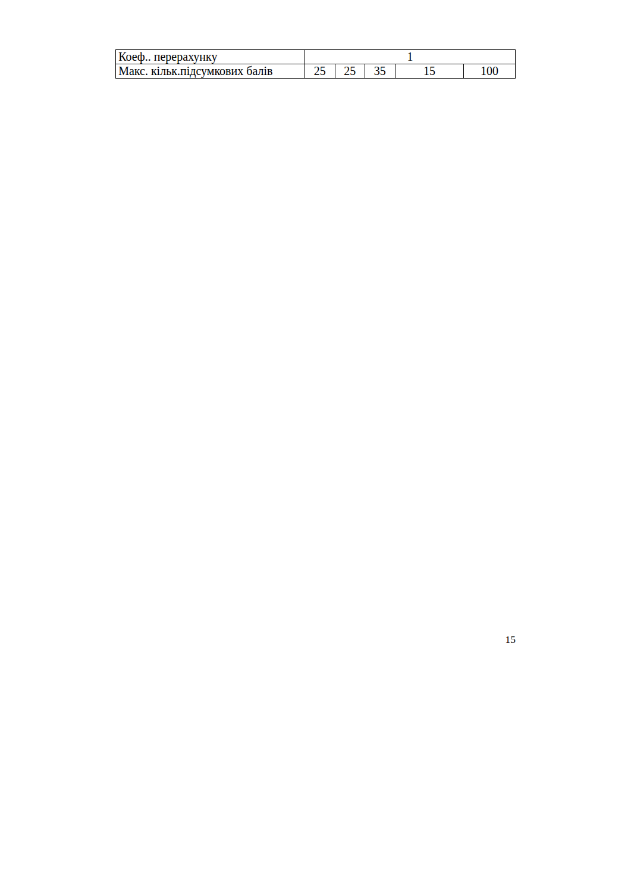| Коеф.. перерахунку | 1 |
| Макс. кільк.підсумкових балів | 25 | 25 | 35 | 15 | 100 |
15